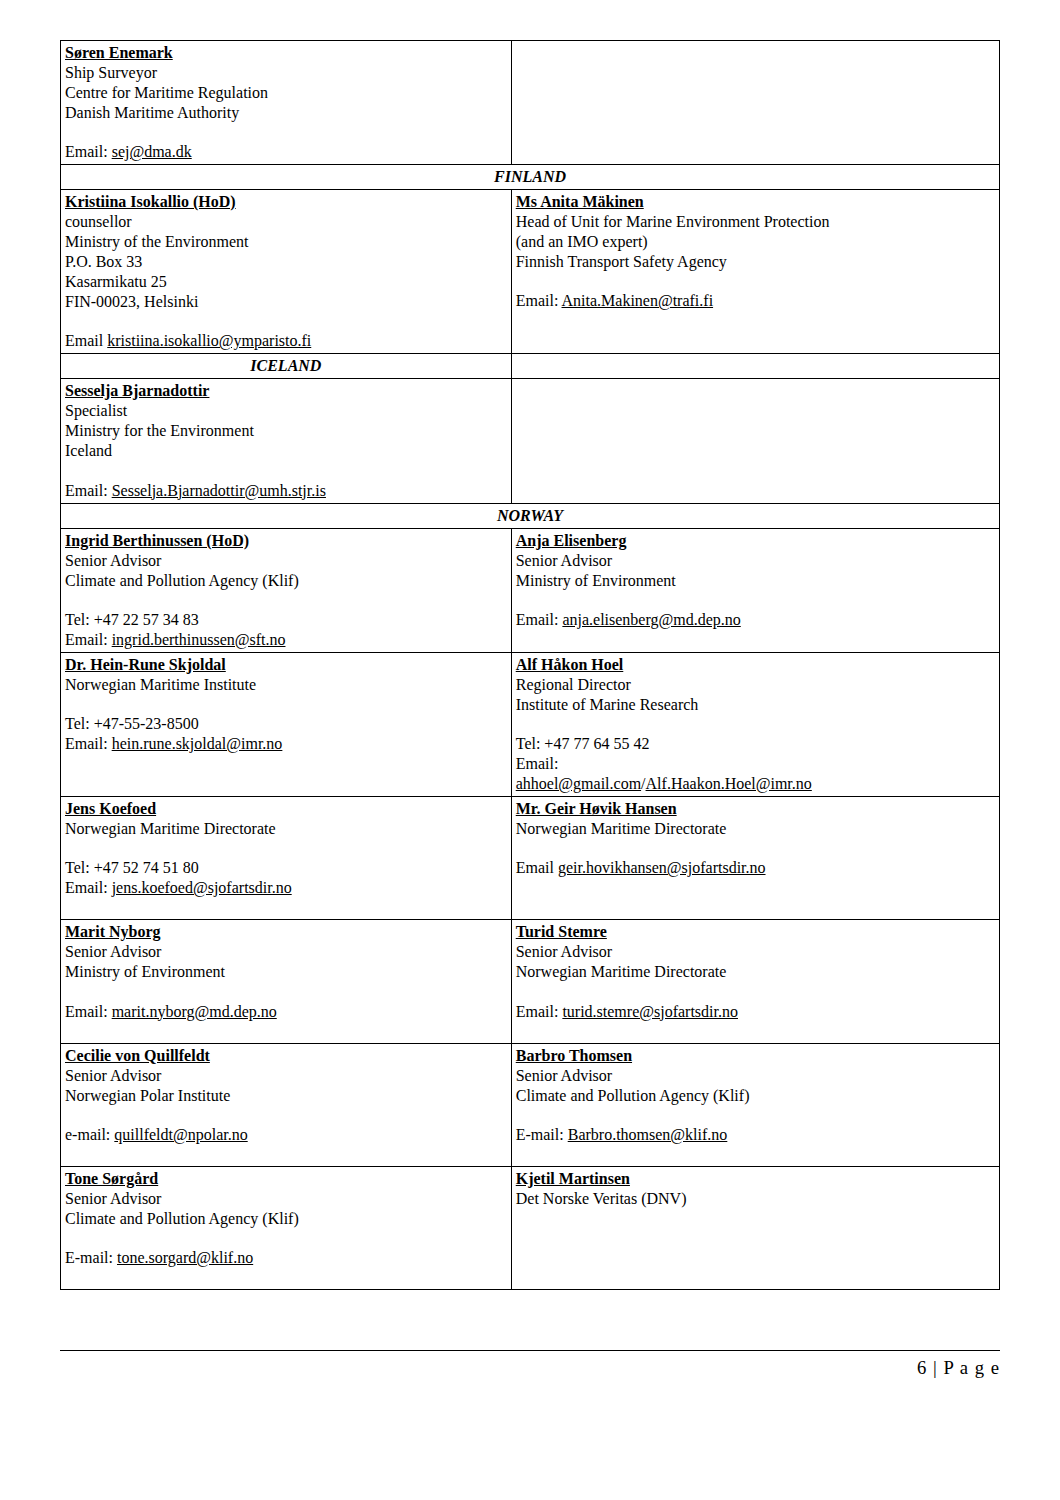| Søren Enemark Ship Surveyor Centre for Maritime Regulation Danish Maritime Authority Email: sej@dma.dk | |
| FINLAND |
| Kristiina Isokallio (HoD) counsellor Ministry of the Environment P.O. Box 33 Kasarmikatu 25 FIN-00023, Helsinki Email kristiina.isokallio@ymparisto.fi | Ms Anita Mäkinen Head of Unit for Marine Environment Protection (and an IMO expert) Finnish Transport Safety Agency Email: Anita.Makinen@trafi.fi |
| ICELAND | |
| Sesselja Bjarnadottir Specialist Ministry for the Environment Iceland Email: Sesselja.Bjarnadottir@umh.stjr.is | |
| NORWAY |
| Ingrid Berthinussen (HoD) Senior Advisor Climate and Pollution Agency (Klif) Tel: +47 22 57 34 83 Email: ingrid.berthinussen@sft.no | Anja Elisenberg Senior Advisor Ministry of Environment Email: anja.elisenberg@md.dep.no |
| Dr. Hein-Rune Skjoldal Norwegian Maritime Institute Tel: +47-55-23-8500 Email: hein.rune.skjoldal@imr.no | Alf Håkon Hoel Regional Director Institute of Marine Research Tel: +47 77 64 55 42 Email: ahhoel@gmail.com / Alf.Haakon.Hoel@imr.no |
| Jens Koefoed Norwegian Maritime Directorate Tel: +47 52 74 51 80 Email: jens.koefoed@sjofartsdir.no | Mr. Geir Høvik Hansen Norwegian Maritime Directorate Email geir.hovikhansen@sjofartsdir.no |
| Marit Nyborg Senior Advisor Ministry of Environment Email: marit.nyborg@md.dep.no | Turid Stemre Senior Advisor Norwegian Maritime Directorate Email: turid.stemre@sjofartsdir.no |
| Cecilie von Quillfeldt Senior Advisor Norwegian Polar Institute e-mail: quillfeldt@npolar.no | Barbro Thomsen Senior Advisor Climate and Pollution Agency (Klif) E-mail: Barbro.thomsen@klif.no |
| Tone Sørgård Senior Advisor Climate and Pollution Agency (Klif) E-mail: tone.sorgard@klif.no | Kjetil Martinsen Det Norske Veritas (DNV) |
6 | P a g e